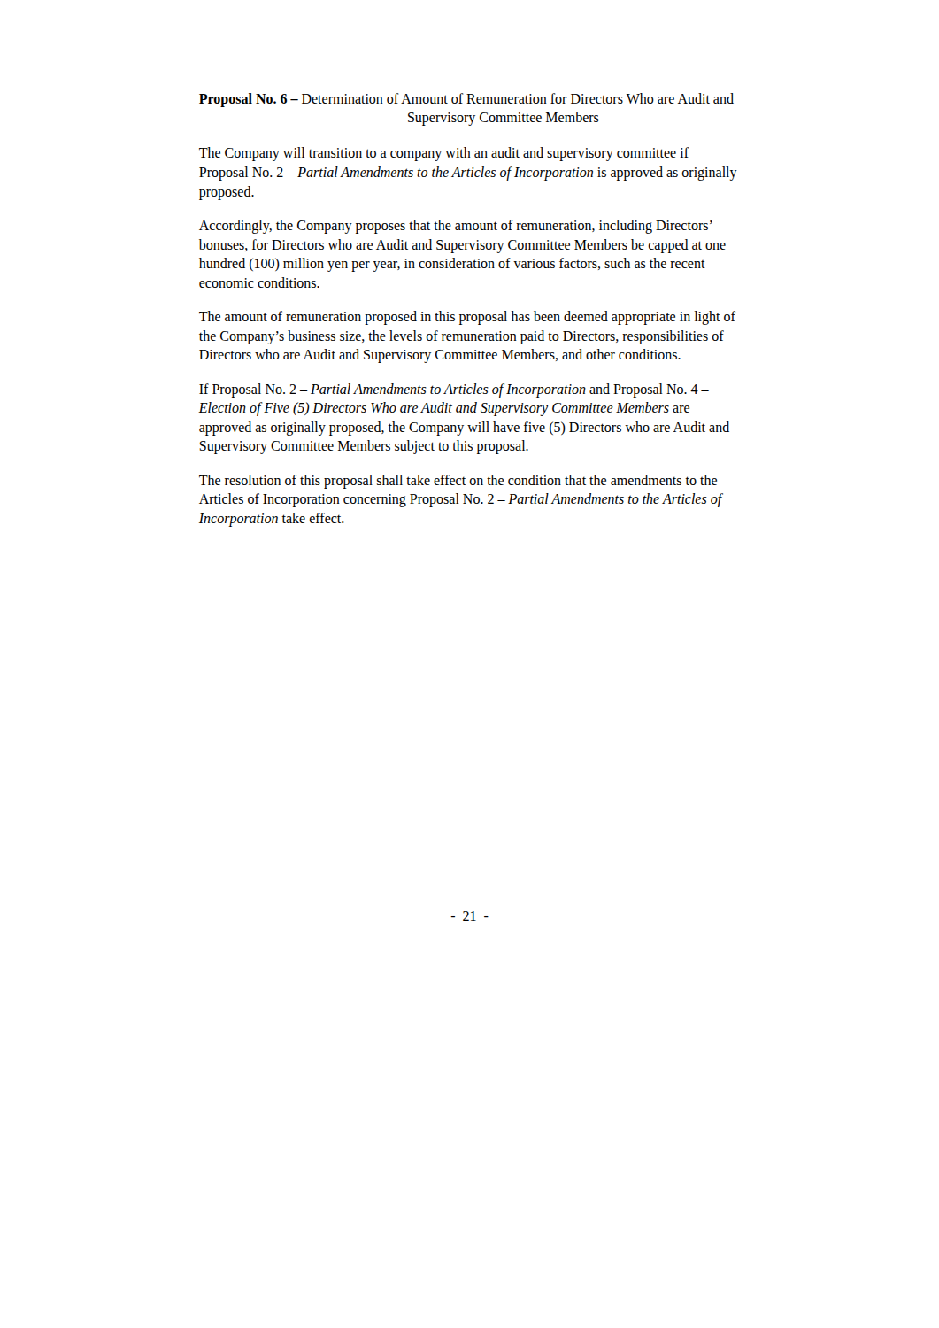Proposal No. 6 – Determination of Amount of Remuneration for Directors Who are Audit and Supervisory Committee Members
The Company will transition to a company with an audit and supervisory committee if Proposal No. 2 – Partial Amendments to the Articles of Incorporation is approved as originally proposed.
Accordingly, the Company proposes that the amount of remuneration, including Directors’ bonuses, for Directors who are Audit and Supervisory Committee Members be capped at one hundred (100) million yen per year, in consideration of various factors, such as the recent economic conditions.
The amount of remuneration proposed in this proposal has been deemed appropriate in light of the Company’s business size, the levels of remuneration paid to Directors, responsibilities of Directors who are Audit and Supervisory Committee Members, and other conditions.
If Proposal No. 2 – Partial Amendments to Articles of Incorporation and Proposal No. 4 – Election of Five (5) Directors Who are Audit and Supervisory Committee Members are approved as originally proposed, the Company will have five (5) Directors who are Audit and Supervisory Committee Members subject to this proposal.
The resolution of this proposal shall take effect on the condition that the amendments to the Articles of Incorporation concerning Proposal No. 2 – Partial Amendments to the Articles of Incorporation take effect.
- 21 -